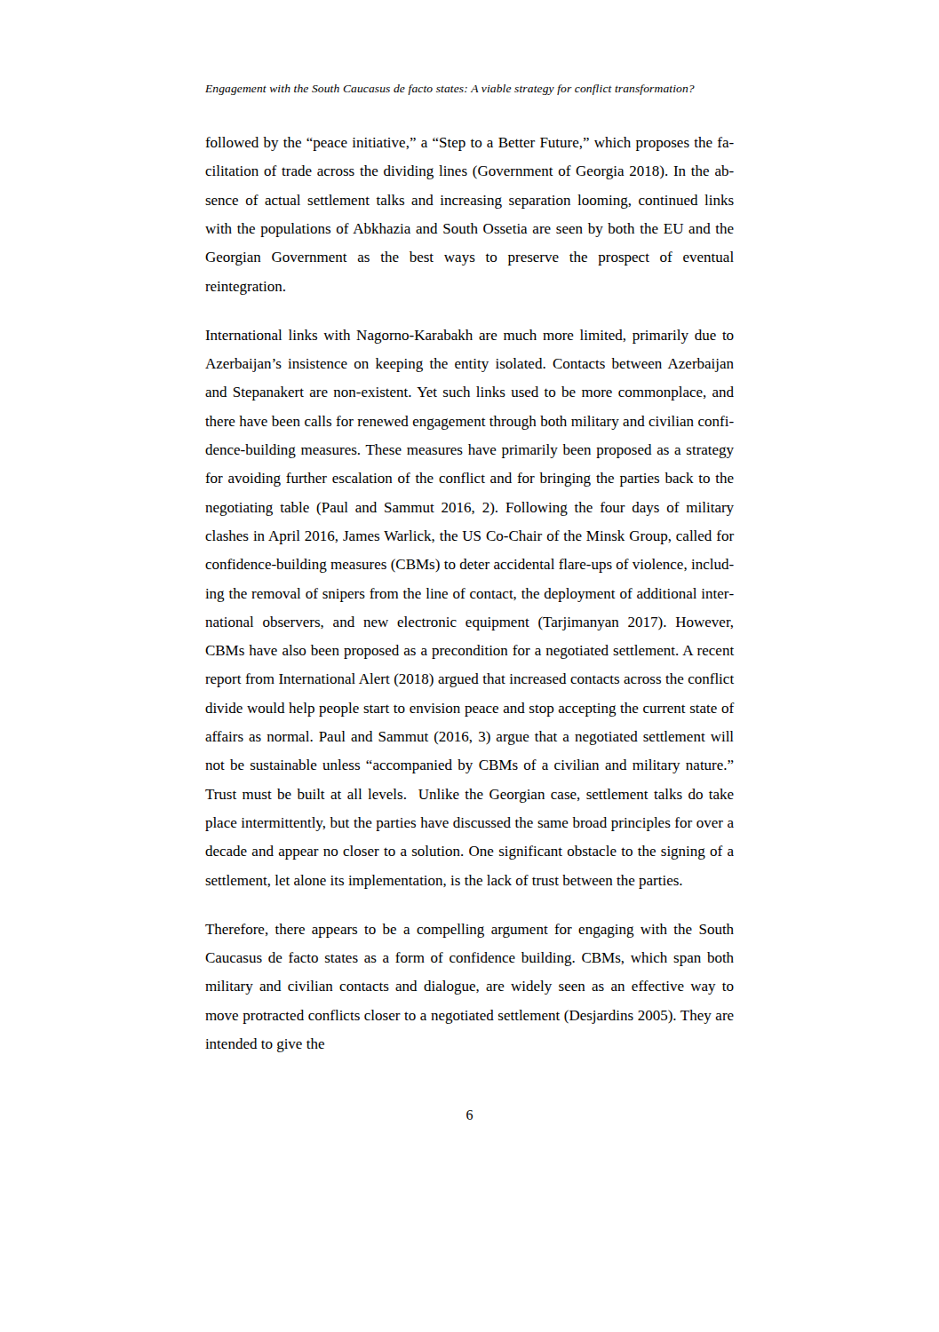Engagement with the South Caucasus de facto states: A viable strategy for conflict transformation?
followed by the “peace initiative,” a “Step to a Better Future,” which proposes the facilitation of trade across the dividing lines (Government of Georgia 2018). In the absence of actual settlement talks and increasing separation looming, continued links with the populations of Abkhazia and South Ossetia are seen by both the EU and the Georgian Government as the best ways to preserve the prospect of eventual reintegration.
International links with Nagorno-Karabakh are much more limited, primarily due to Azerbaijan’s insistence on keeping the entity isolated. Contacts between Azerbaijan and Stepanakert are non-existent. Yet such links used to be more commonplace, and there have been calls for renewed engagement through both military and civilian confidence-building measures. These measures have primarily been proposed as a strategy for avoiding further escalation of the conflict and for bringing the parties back to the negotiating table (Paul and Sammut 2016, 2). Following the four days of military clashes in April 2016, James Warlick, the US Co-Chair of the Minsk Group, called for confidence-building measures (CBMs) to deter accidental flare-ups of violence, including the removal of snipers from the line of contact, the deployment of additional international observers, and new electronic equipment (Tarjimanyan 2017). However, CBMs have also been proposed as a precondition for a negotiated settlement. A recent report from International Alert (2018) argued that increased contacts across the conflict divide would help people start to envision peace and stop accepting the current state of affairs as normal. Paul and Sammut (2016, 3) argue that a negotiated settlement will not be sustainable unless “accompanied by CBMs of a civilian and military nature.” Trust must be built at all levels. Unlike the Georgian case, settlement talks do take place intermittently, but the parties have discussed the same broad principles for over a decade and appear no closer to a solution. One significant obstacle to the signing of a settlement, let alone its implementation, is the lack of trust between the parties.
Therefore, there appears to be a compelling argument for engaging with the South Caucasus de facto states as a form of confidence building. CBMs, which span both military and civilian contacts and dialogue, are widely seen as an effective way to move protracted conflicts closer to a negotiated settlement (Desjardins 2005). They are intended to give the
6